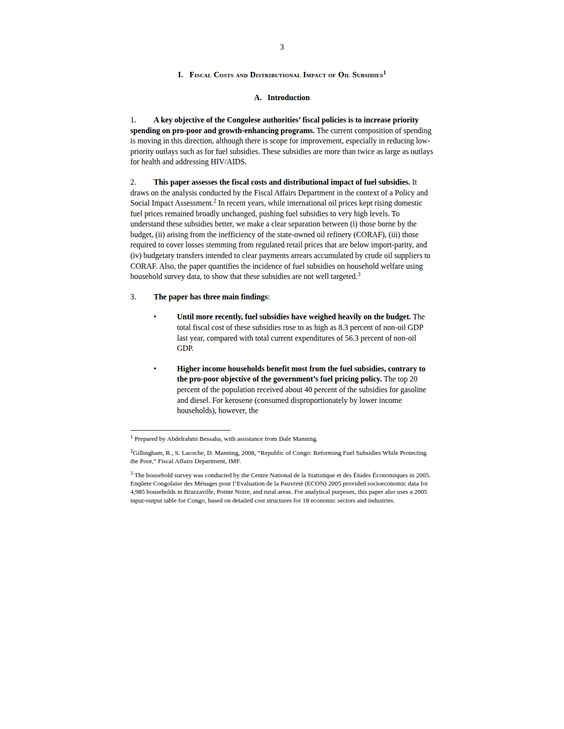3
I. Fiscal Costs and Distributional Impact of Oil Subsidies1
A. Introduction
1. A key objective of the Congolese authorities’ fiscal policies is to increase priority spending on pro-poor and growth-enhancing programs. The current composition of spending is moving in this direction, although there is scope for improvement, especially in reducing low-priority outlays such as for fuel subsidies. These subsidies are more than twice as large as outlays for health and addressing HIV/AIDS.
2. This paper assesses the fiscal costs and distributional impact of fuel subsidies. It draws on the analysis conducted by the Fiscal Affairs Department in the context of a Policy and Social Impact Assessment.2 In recent years, while international oil prices kept rising domestic fuel prices remained broadly unchanged, pushing fuel subsidies to very high levels. To understand these subsidies better, we make a clear separation between (i) those borne by the budget, (ii) arising from the inefficiency of the state-owned oil refinery (CORAF), (iii) those required to cover losses stemming from regulated retail prices that are below import-parity, and (iv) budgetary transfers intended to clear payments arrears accumulated by crude oil suppliers to CORAF. Also, the paper quantifies the incidence of fuel subsidies on household welfare using household survey data, to show that these subsidies are not well targeted.3
3. The paper has three main findings:
Until more recently, fuel subsidies have weighed heavily on the budget. The total fiscal cost of these subsidies rose to as high as 8.3 percent of non-oil GDP last year, compared with total current expenditures of 56.3 percent of non-oil GDP.
Higher income households benefit most from the fuel subsidies, contrary to the pro-poor objective of the government’s fuel pricing policy. The top 20 percent of the population received about 40 percent of the subsidies for gasoline and diesel. For kerosene (consumed disproportionately by lower income households), however, the
1 Prepared by Abdelrahmi Bessaha, with assistance from Dale Manning.
2Gillingham, R., S. Lacoche, D. Manning, 2008, “Republic of Congo: Reforming Fuel Subsidies While Protecting the Poor,” Fiscal Affairs Department, IMF.
3 The household survey was conducted by the Centre National de la Statistique et des Études Économiques in 2005. Enqûete Congolaise des Ménages pour l’Evaluation de la Pauvreté (ECON) 2005 provided socioeconomic data for 4,985 households in Brazzaville, Pointe Noire, and rural areas. For analytical purposes, this paper also uses a 2005 input-output table for Congo, based on detailed cost structures for 18 economic sectors and industries.